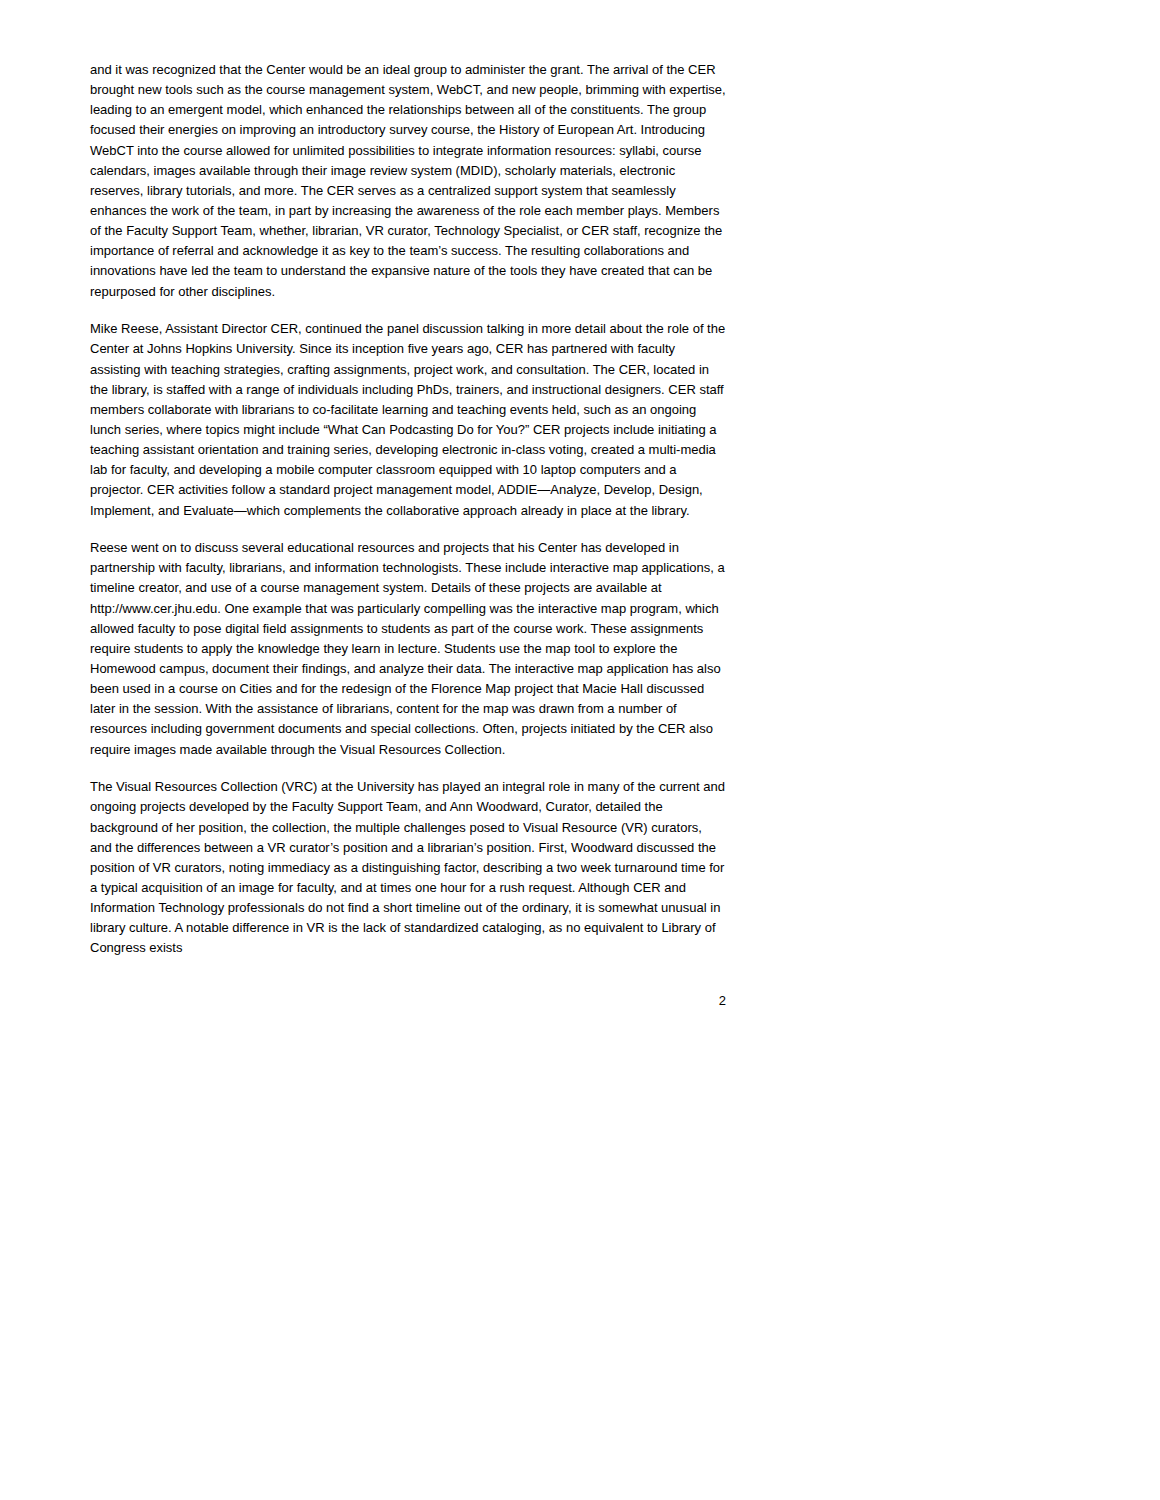and it was recognized that the Center would be an ideal group to administer the grant. The arrival of the CER brought new tools such as the course management system, WebCT, and new people, brimming with expertise, leading to an emergent model, which enhanced the relationships between all of the constituents. The group focused their energies on improving an introductory survey course, the History of European Art. Introducing WebCT into the course allowed for unlimited possibilities to integrate information resources: syllabi, course calendars, images available through their image review system (MDID), scholarly materials, electronic reserves, library tutorials, and more. The CER serves as a centralized support system that seamlessly enhances the work of the team, in part by increasing the awareness of the role each member plays. Members of the Faculty Support Team, whether, librarian, VR curator, Technology Specialist, or CER staff, recognize the importance of referral and acknowledge it as key to the team’s success. The resulting collaborations and innovations have led the team to understand the expansive nature of the tools they have created that can be repurposed for other disciplines.
Mike Reese, Assistant Director CER, continued the panel discussion talking in more detail about the role of the Center at Johns Hopkins University. Since its inception five years ago, CER has partnered with faculty assisting with teaching strategies, crafting assignments, project work, and consultation. The CER, located in the library, is staffed with a range of individuals including PhDs, trainers, and instructional designers. CER staff members collaborate with librarians to co-facilitate learning and teaching events held, such as an ongoing lunch series, where topics might include “What Can Podcasting Do for You?” CER projects include initiating a teaching assistant orientation and training series, developing electronic in-class voting, created a multi-media lab for faculty, and developing a mobile computer classroom equipped with 10 laptop computers and a projector. CER activities follow a standard project management model, ADDIE—Analyze, Develop, Design, Implement, and Evaluate—which complements the collaborative approach already in place at the library.
Reese went on to discuss several educational resources and projects that his Center has developed in partnership with faculty, librarians, and information technologists. These include interactive map applications, a timeline creator, and use of a course management system. Details of these projects are available at http://www.cer.jhu.edu. One example that was particularly compelling was the interactive map program, which allowed faculty to pose digital field assignments to students as part of the course work. These assignments require students to apply the knowledge they learn in lecture. Students use the map tool to explore the Homewood campus, document their findings, and analyze their data. The interactive map application has also been used in a course on Cities and for the redesign of the Florence Map project that Macie Hall discussed later in the session. With the assistance of librarians, content for the map was drawn from a number of resources including government documents and special collections. Often, projects initiated by the CER also require images made available through the Visual Resources Collection.
The Visual Resources Collection (VRC) at the University has played an integral role in many of the current and ongoing projects developed by the Faculty Support Team, and Ann Woodward, Curator, detailed the background of her position, the collection, the multiple challenges posed to Visual Resource (VR) curators, and the differences between a VR curator’s position and a librarian’s position. First, Woodward discussed the position of VR curators, noting immediacy as a distinguishing factor, describing a two week turnaround time for a typical acquisition of an image for faculty, and at times one hour for a rush request. Although CER and Information Technology professionals do not find a short timeline out of the ordinary, it is somewhat unusual in library culture. A notable difference in VR is the lack of standardized cataloging, as no equivalent to Library of Congress exists
2